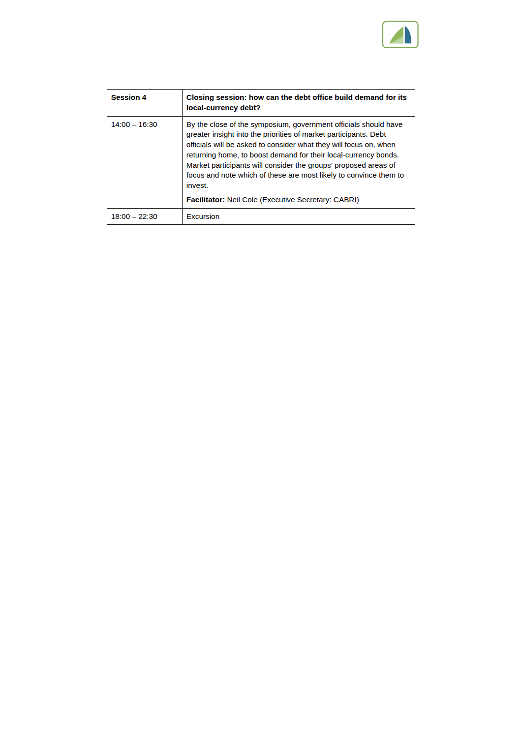| Session 4 | Closing session: how can the debt office build demand for its local-currency debt? |
| 14:00 – 16:30 | By the close of the symposium, government officials should have greater insight into the priorities of market participants. Debt officials will be asked to consider what they will focus on, when returning home, to boost demand for their local-currency bonds. Market participants will consider the groups’ proposed areas of focus and note which of these are most likely to convince them to invest. Facilitator: Neil Cole (Executive Secretary: CABRI) |
| 18:00 – 22:30 | Excursion |